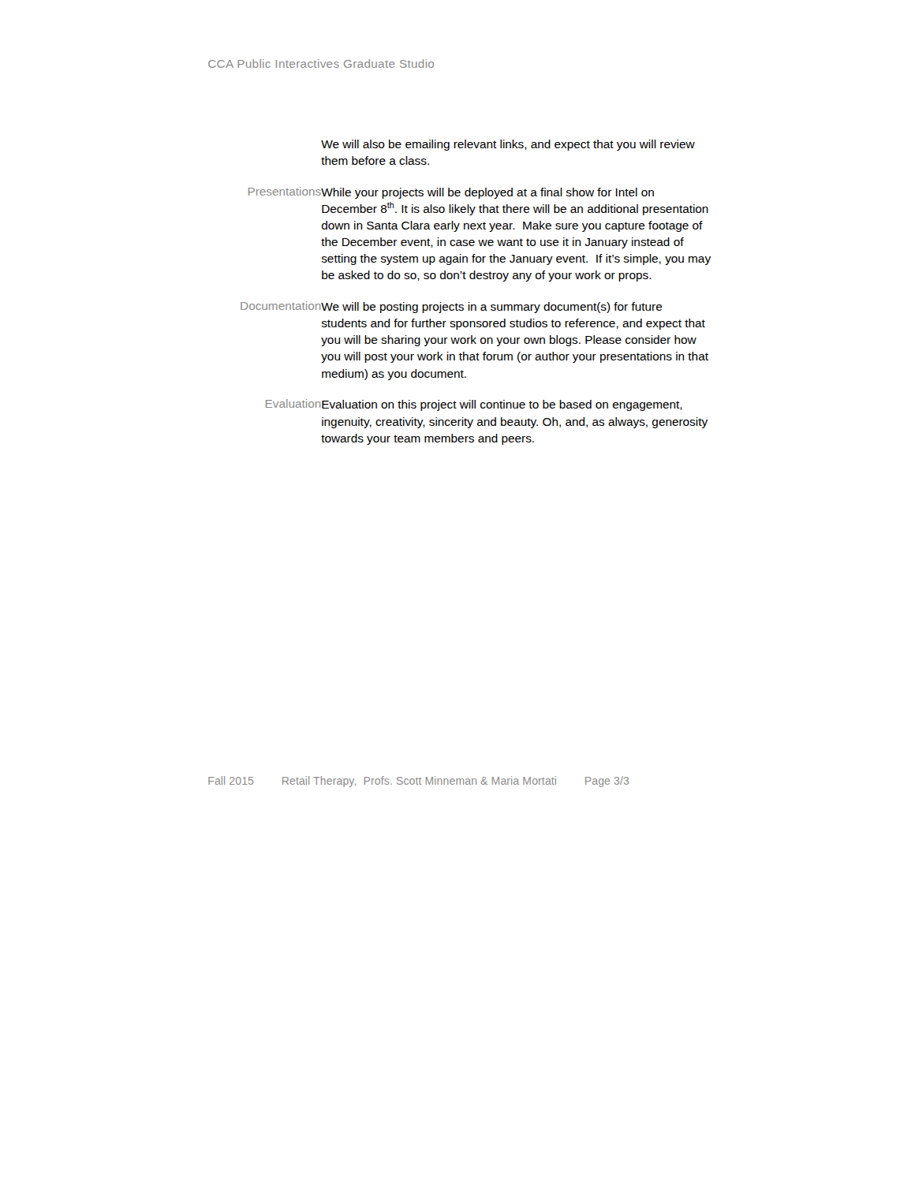CCA Public Interactives Graduate Studio
| | We will also be emailing relevant links, and expect that you will review them before a class. |
| Presentations | While your projects will be deployed at a final show for Intel on December 8 th . It is also likely that there will be an additional presentation down in Santa Clara early next year. Make sure you capture footage of the December event, in case we want to use it in January instead of setting the system up again for the January event. If it’s simple, you may be asked to do so, so don’t destroy any of your work or props. |
| Documentation | We will be posting projects in a summary document(s) for future students and for further sponsored studios to reference, and expect that you will be sharing your work on your own blogs. Please consider how you will post your work in that forum (or author your presentations in that medium) as you document. |
| Evaluation | Evaluation on this project will continue to be based on engagement, ingenuity, creativity, sincerity and beauty. Oh, and, as always, generosity towards your team members and peers. |
Fall 2015 Retail Therapy, Profs. Scott Minneman & Maria Mortati Page 3/3